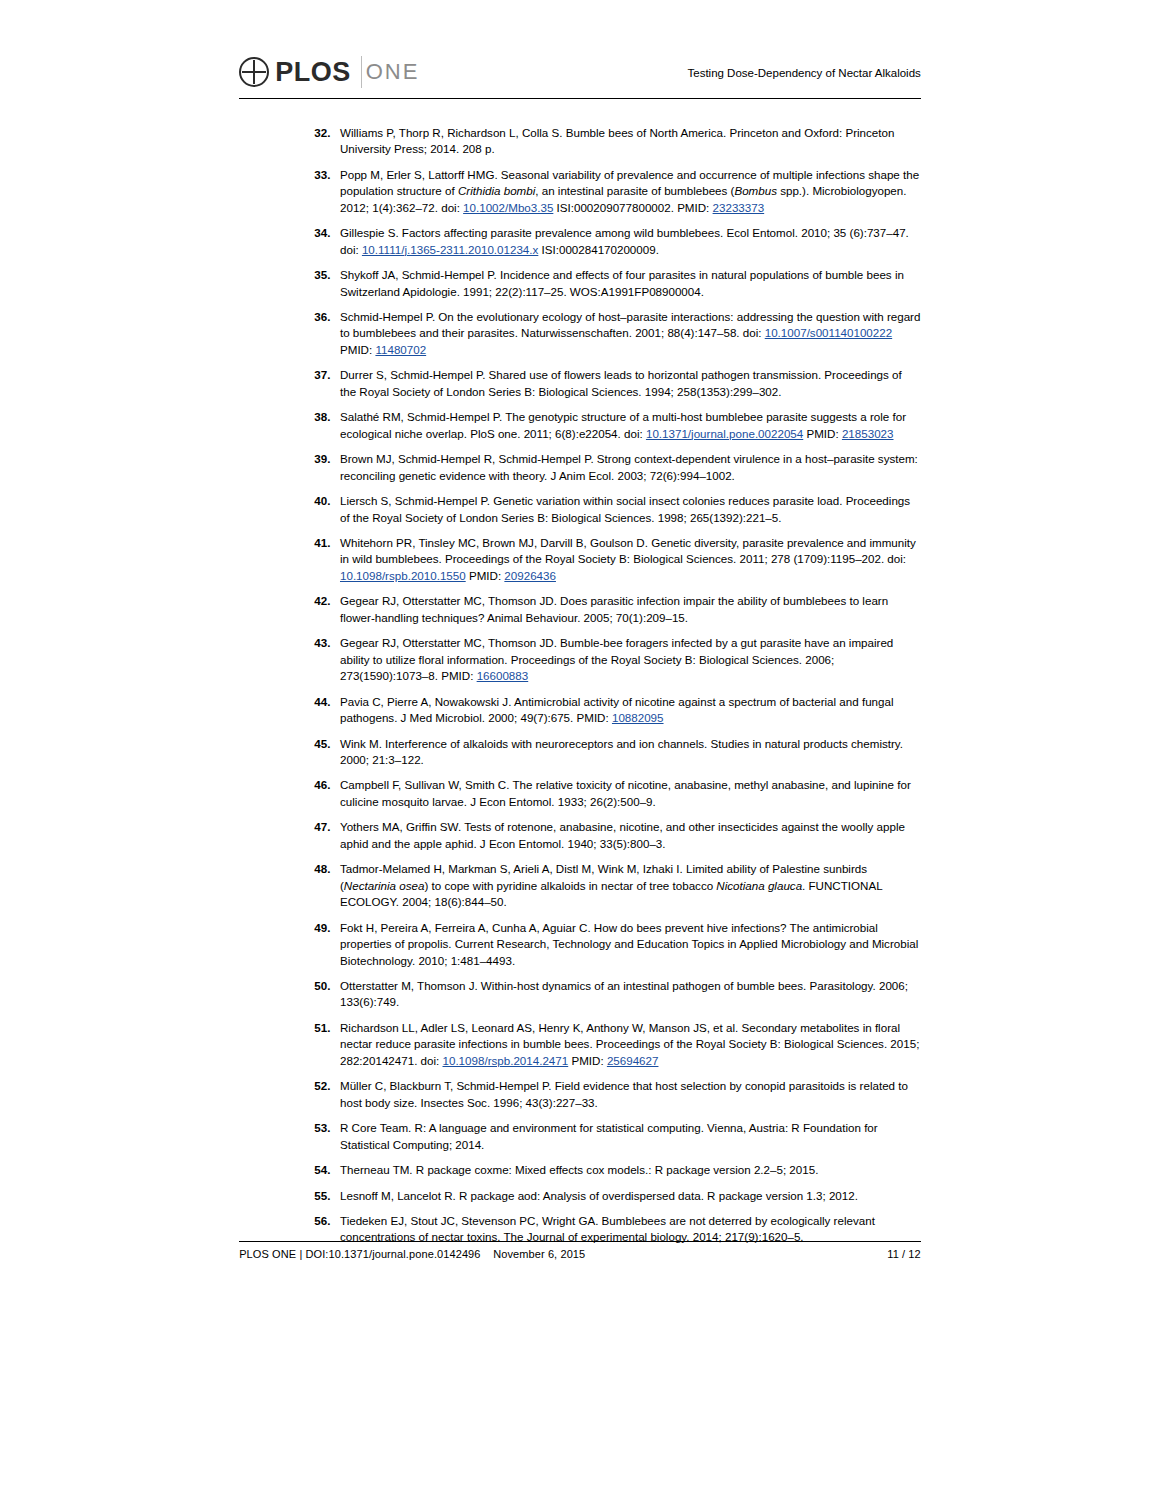PLOS ONE
Testing Dose-Dependency of Nectar Alkaloids
32. Williams P, Thorp R, Richardson L, Colla S. Bumble bees of North America. Princeton and Oxford: Princeton University Press; 2014. 208 p.
33. Popp M, Erler S, Lattorff HMG. Seasonal variability of prevalence and occurrence of multiple infections shape the population structure of Crithidia bombi, an intestinal parasite of bumblebees (Bombus spp.). Microbiologyopen. 2012; 1(4):362–72. doi: 10.1002/Mbo3.35 ISI:000209077800002. PMID: 23233373
34. Gillespie S. Factors affecting parasite prevalence among wild bumblebees. Ecol Entomol. 2010; 35 (6):737–47. doi: 10.1111/j.1365-2311.2010.01234.x ISI:000284170200009.
35. Shykoff JA, Schmid-Hempel P. Incidence and effects of four parasites in natural populations of bumble bees in Switzerland Apidologie. 1991; 22(2):117–25. WOS:A1991FP08900004.
36. Schmid-Hempel P. On the evolutionary ecology of host–parasite interactions: addressing the question with regard to bumblebees and their parasites. Naturwissenschaften. 2001; 88(4):147–58. doi: 10.1007/s001140100222 PMID: 11480702
37. Durrer S, Schmid-Hempel P. Shared use of flowers leads to horizontal pathogen transmission. Proceedings of the Royal Society of London Series B: Biological Sciences. 1994; 258(1353):299–302.
38. Salathé RM, Schmid-Hempel P. The genotypic structure of a multi-host bumblebee parasite suggests a role for ecological niche overlap. PloS one. 2011; 6(8):e22054. doi: 10.1371/journal.pone.0022054 PMID: 21853023
39. Brown MJ, Schmid-Hempel R, Schmid-Hempel P. Strong context-dependent virulence in a host–parasite system: reconciling genetic evidence with theory. J Anim Ecol. 2003; 72(6):994–1002.
40. Liersch S, Schmid-Hempel P. Genetic variation within social insect colonies reduces parasite load. Proceedings of the Royal Society of London Series B: Biological Sciences. 1998; 265(1392):221–5.
41. Whitehorn PR, Tinsley MC, Brown MJ, Darvill B, Goulson D. Genetic diversity, parasite prevalence and immunity in wild bumblebees. Proceedings of the Royal Society B: Biological Sciences. 2011; 278 (1709):1195–202. doi: 10.1098/rspb.2010.1550 PMID: 20926436
42. Gegear RJ, Otterstatter MC, Thomson JD. Does parasitic infection impair the ability of bumblebees to learn flower-handling techniques? Animal Behaviour. 2005; 70(1):209–15.
43. Gegear RJ, Otterstatter MC, Thomson JD. Bumble-bee foragers infected by a gut parasite have an impaired ability to utilize floral information. Proceedings of the Royal Society B: Biological Sciences. 2006; 273(1590):1073–8. PMID: 16600883
44. Pavia C, Pierre A, Nowakowski J. Antimicrobial activity of nicotine against a spectrum of bacterial and fungal pathogens. J Med Microbiol. 2000; 49(7):675. PMID: 10882095
45. Wink M. Interference of alkaloids with neuroreceptors and ion channels. Studies in natural products chemistry. 2000; 21:3–122.
46. Campbell F, Sullivan W, Smith C. The relative toxicity of nicotine, anabasine, methyl anabasine, and lupinine for culicine mosquito larvae. J Econ Entomol. 1933; 26(2):500–9.
47. Yothers MA, Griffin SW. Tests of rotenone, anabasine, nicotine, and other insecticides against the woolly apple aphid and the apple aphid. J Econ Entomol. 1940; 33(5):800–3.
48. Tadmor-Melamed H, Markman S, Arieli A, Distl M, Wink M, Izhaki I. Limited ability of Palestine sunbirds (Nectarinia osea) to cope with pyridine alkaloids in nectar of tree tobacco Nicotiana glauca. FUNCTIONAL ECOLOGY. 2004; 18(6):844–50.
49. Fokt H, Pereira A, Ferreira A, Cunha A, Aguiar C. How do bees prevent hive infections? The antimicrobial properties of propolis. Current Research, Technology and Education Topics in Applied Microbiology and Microbial Biotechnology. 2010; 1:481–4493.
50. Otterstatter M, Thomson J. Within-host dynamics of an intestinal pathogen of bumble bees. Parasitology. 2006; 133(6):749.
51. Richardson LL, Adler LS, Leonard AS, Henry K, Anthony W, Manson JS, et al. Secondary metabolites in floral nectar reduce parasite infections in bumble bees. Proceedings of the Royal Society B: Biological Sciences. 2015; 282:20142471. doi: 10.1098/rspb.2014.2471 PMID: 25694627
52. Müller C, Blackburn T, Schmid-Hempel P. Field evidence that host selection by conopid parasitoids is related to host body size. Insectes Soc. 1996; 43(3):227–33.
53. R Core Team. R: A language and environment for statistical computing. Vienna, Austria: R Foundation for Statistical Computing; 2014.
54. Therneau TM. R package coxme: Mixed effects cox models.: R package version 2.2–5; 2015.
55. Lesnoff M, Lancelot R. R package aod: Analysis of overdispersed data. R package version 1.3; 2012.
56. Tiedeken EJ, Stout JC, Stevenson PC, Wright GA. Bumblebees are not deterred by ecologically relevant concentrations of nectar toxins. The Journal of experimental biology. 2014; 217(9):1620–5.
PLOS ONE | DOI:10.1371/journal.pone.0142496 November 6, 2015
11 / 12